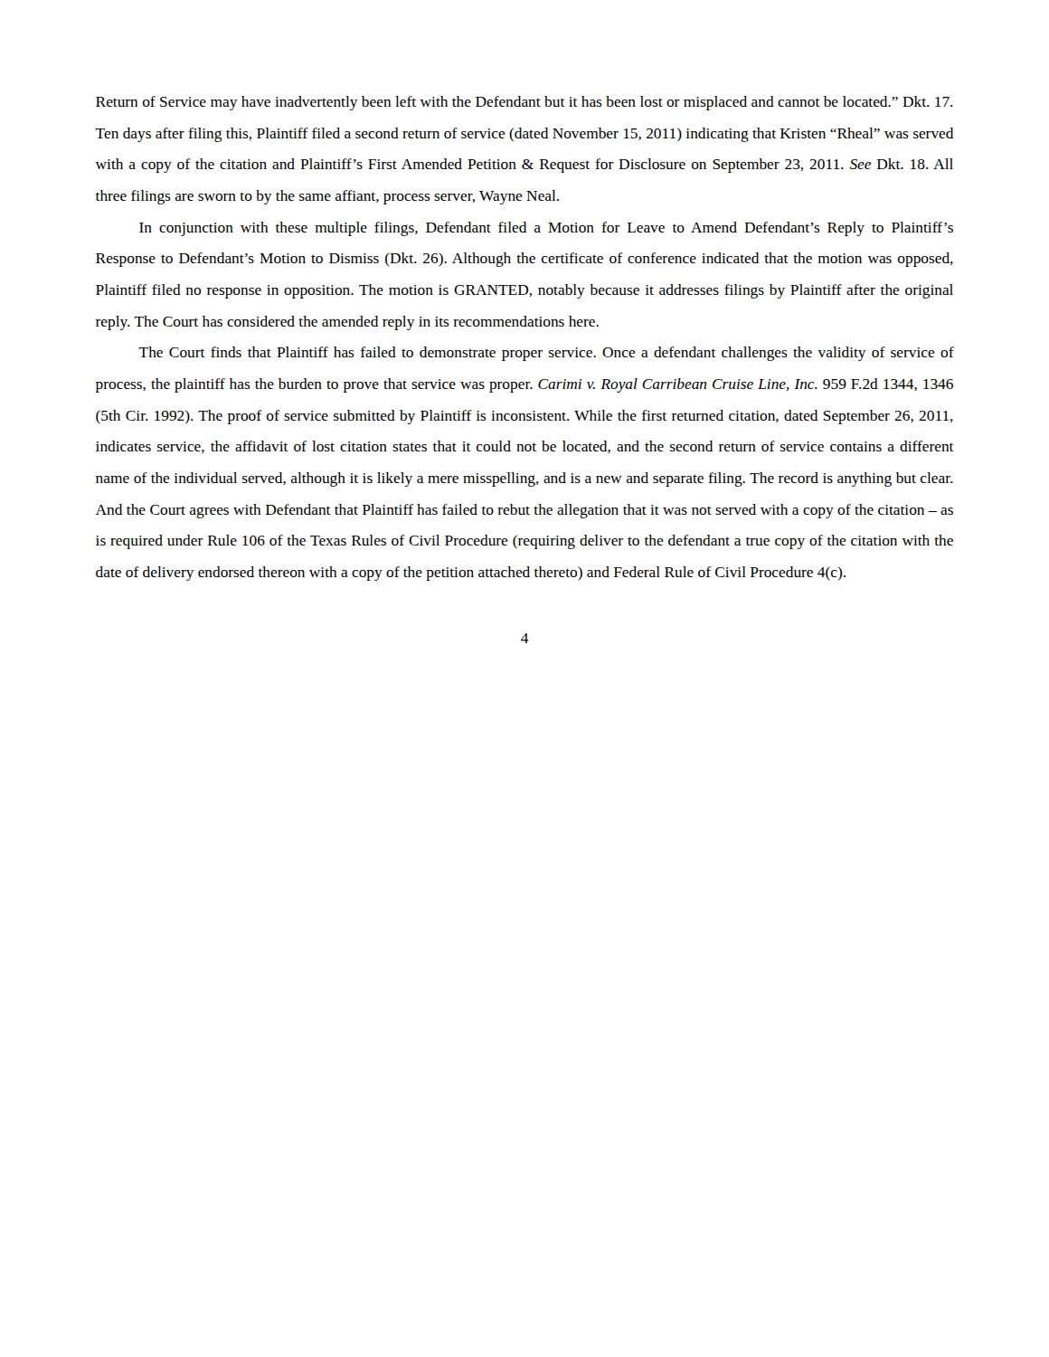Return of Service may have inadvertently been left with the Defendant but it has been lost or misplaced and cannot be located.” Dkt. 17. Ten days after filing this, Plaintiff filed a second return of service (dated November 15, 2011) indicating that Kristen “Rheal” was served with a copy of the citation and Plaintiff’s First Amended Petition & Request for Disclosure on September 23, 2011. See Dkt. 18. All three filings are sworn to by the same affiant, process server, Wayne Neal.
In conjunction with these multiple filings, Defendant filed a Motion for Leave to Amend Defendant’s Reply to Plaintiff’s Response to Defendant’s Motion to Dismiss (Dkt. 26). Although the certificate of conference indicated that the motion was opposed, Plaintiff filed no response in opposition. The motion is GRANTED, notably because it addresses filings by Plaintiff after the original reply. The Court has considered the amended reply in its recommendations here.
The Court finds that Plaintiff has failed to demonstrate proper service. Once a defendant challenges the validity of service of process, the plaintiff has the burden to prove that service was proper. Carimi v. Royal Carribean Cruise Line, Inc. 959 F.2d 1344, 1346 (5th Cir. 1992). The proof of service submitted by Plaintiff is inconsistent. While the first returned citation, dated September 26, 2011, indicates service, the affidavit of lost citation states that it could not be located, and the second return of service contains a different name of the individual served, although it is likely a mere misspelling, and is a new and separate filing. The record is anything but clear. And the Court agrees with Defendant that Plaintiff has failed to rebut the allegation that it was not served with a copy of the citation – as is required under Rule 106 of the Texas Rules of Civil Procedure (requiring deliver to the defendant a true copy of the citation with the date of delivery endorsed thereon with a copy of the petition attached thereto) and Federal Rule of Civil Procedure 4(c).
4